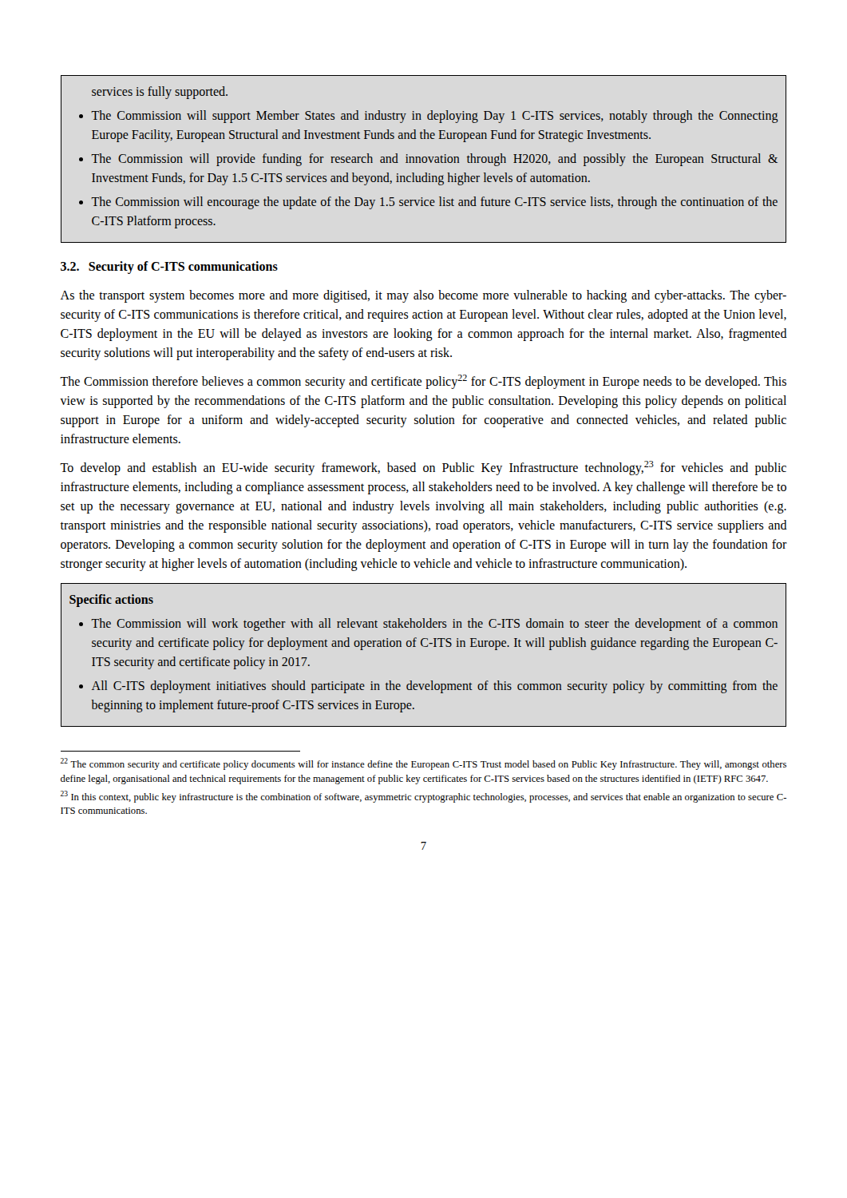services is fully supported.
The Commission will support Member States and industry in deploying Day 1 C-ITS services, notably through the Connecting Europe Facility, European Structural and Investment Funds and the European Fund for Strategic Investments.
The Commission will provide funding for research and innovation through H2020, and possibly the European Structural & Investment Funds, for Day 1.5 C-ITS services and beyond, including higher levels of automation.
The Commission will encourage the update of the Day 1.5 service list and future C-ITS service lists, through the continuation of the C-ITS Platform process.
3.2. Security of C-ITS communications
As the transport system becomes more and more digitised, it may also become more vulnerable to hacking and cyber-attacks. The cyber-security of C-ITS communications is therefore critical, and requires action at European level. Without clear rules, adopted at the Union level, C-ITS deployment in the EU will be delayed as investors are looking for a common approach for the internal market. Also, fragmented security solutions will put interoperability and the safety of end-users at risk.
The Commission therefore believes a common security and certificate policy22 for C-ITS deployment in Europe needs to be developed. This view is supported by the recommendations of the C-ITS platform and the public consultation. Developing this policy depends on political support in Europe for a uniform and widely-accepted security solution for cooperative and connected vehicles, and related public infrastructure elements.
To develop and establish an EU-wide security framework, based on Public Key Infrastructure technology,23 for vehicles and public infrastructure elements, including a compliance assessment process, all stakeholders need to be involved. A key challenge will therefore be to set up the necessary governance at EU, national and industry levels involving all main stakeholders, including public authorities (e.g. transport ministries and the responsible national security associations), road operators, vehicle manufacturers, C-ITS service suppliers and operators. Developing a common security solution for the deployment and operation of C-ITS in Europe will in turn lay the foundation for stronger security at higher levels of automation (including vehicle to vehicle and vehicle to infrastructure communication).
Specific actions
The Commission will work together with all relevant stakeholders in the C-ITS domain to steer the development of a common security and certificate policy for deployment and operation of C-ITS in Europe. It will publish guidance regarding the European C-ITS security and certificate policy in 2017.
All C-ITS deployment initiatives should participate in the development of this common security policy by committing from the beginning to implement future-proof C-ITS services in Europe.
22 The common security and certificate policy documents will for instance define the European C-ITS Trust model based on Public Key Infrastructure. They will, amongst others define legal, organisational and technical requirements for the management of public key certificates for C-ITS services based on the structures identified in (IETF) RFC 3647.
23 In this context, public key infrastructure is the combination of software, asymmetric cryptographic technologies, processes, and services that enable an organization to secure C-ITS communications.
7